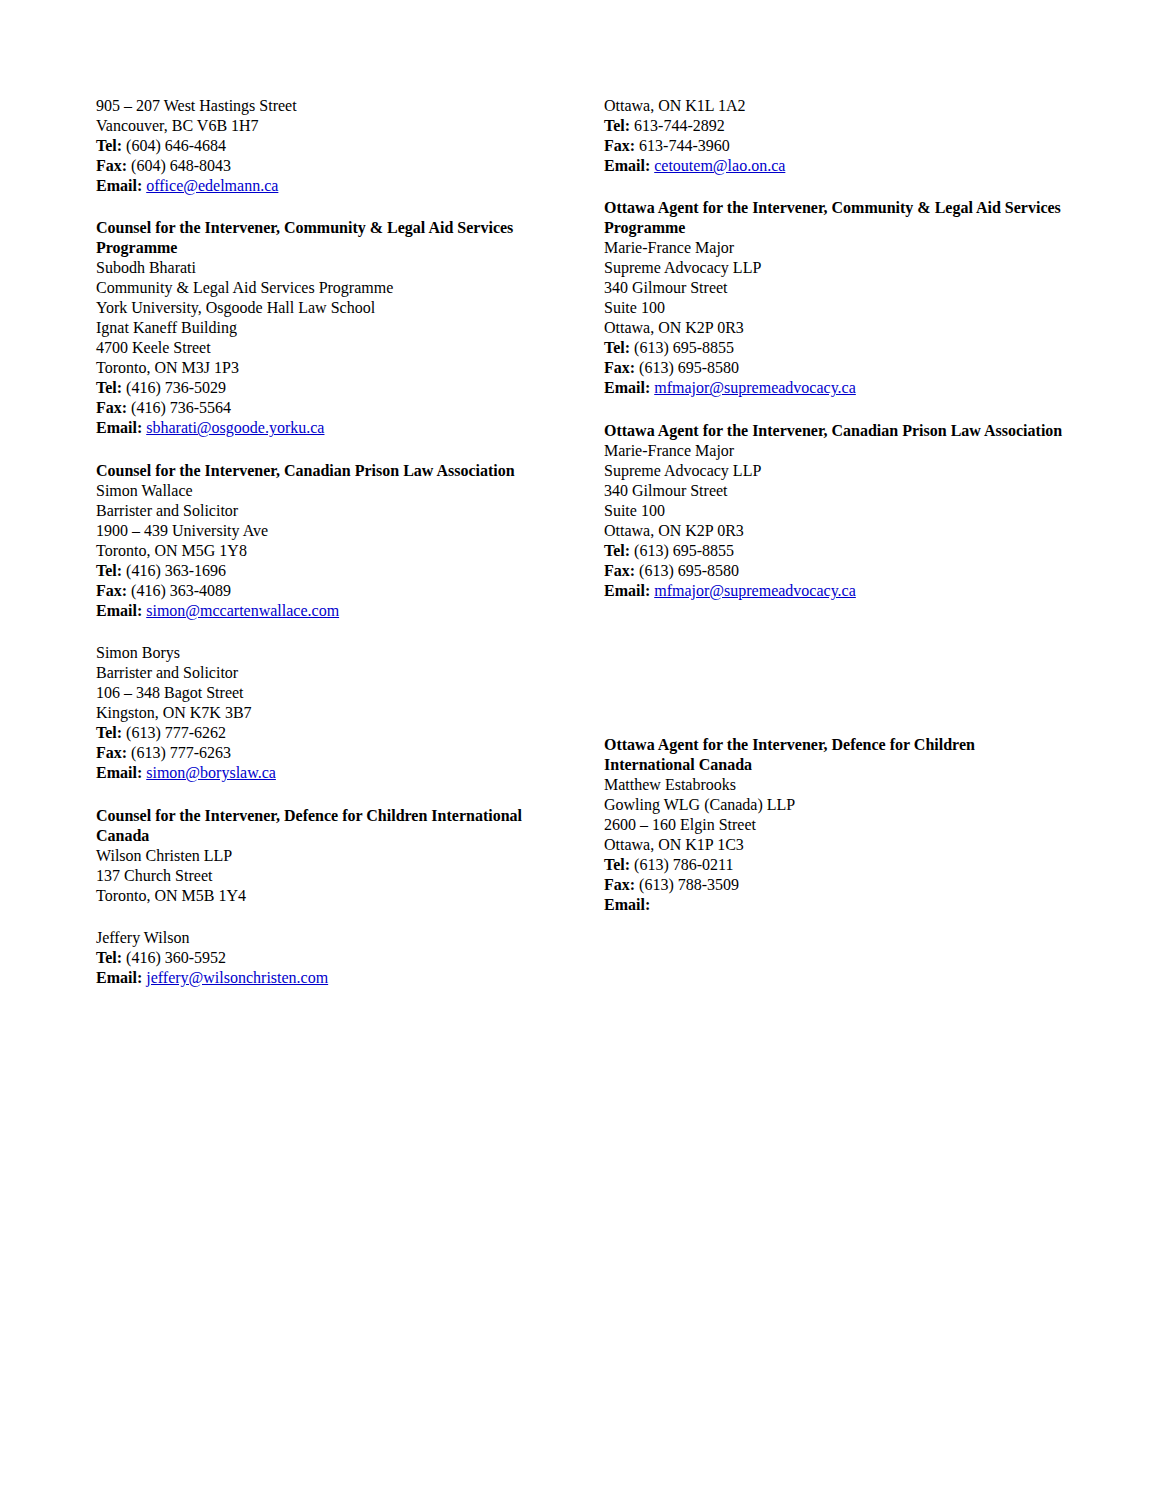905 – 207 West Hastings Street
Vancouver, BC V6B 1H7
Tel: (604) 646-4684
Fax: (604) 648-8043
Email: office@edelmann.ca
Counsel for the Intervener, Community & Legal Aid Services Programme
Subodh Bharati
Community & Legal Aid Services Programme
York University, Osgoode Hall Law School
Ignat Kaneff Building
4700 Keele Street
Toronto, ON M3J 1P3
Tel: (416) 736-5029
Fax: (416) 736-5564
Email: sbharati@osgoode.yorku.ca
Counsel for the Intervener, Canadian Prison Law Association
Simon Wallace
Barrister and Solicitor
1900 – 439 University Ave
Toronto, ON M5G 1Y8
Tel: (416) 363-1696
Fax: (416) 363-4089
Email: simon@mccartenwallace.com
Simon Borys
Barrister and Solicitor
106 – 348 Bagot Street
Kingston, ON K7K 3B7
Tel: (613) 777-6262
Fax: (613) 777-6263
Email: simon@boryslaw.ca
Counsel for the Intervener, Defence for Children International Canada
Wilson Christen LLP
137 Church Street
Toronto, ON M5B 1Y4
Jeffery Wilson
Tel: (416) 360-5952
Email: jeffery@wilsonchristen.com
Ottawa, ON K1L 1A2
Tel: 613-744-2892
Fax: 613-744-3960
Email: cetoutem@lao.on.ca
Ottawa Agent for the Intervener, Community & Legal Aid Services Programme
Marie-France Major
Supreme Advocacy LLP
340 Gilmour Street
Suite 100
Ottawa, ON K2P 0R3
Tel: (613) 695-8855
Fax: (613) 695-8580
Email: mfmajor@supremeadvocacy.ca
Ottawa Agent for the Intervener, Canadian Prison Law Association
Marie-France Major
Supreme Advocacy LLP
340 Gilmour Street
Suite 100
Ottawa, ON K2P 0R3
Tel: (613) 695-8855
Fax: (613) 695-8580
Email: mfmajor@supremeadvocacy.ca
Ottawa Agent for the Intervener, Defence for Children International Canada
Matthew Estabrooks
Gowling WLG (Canada) LLP
2600 – 160 Elgin Street
Ottawa, ON K1P 1C3
Tel: (613) 786-0211
Fax: (613) 788-3509
Email: